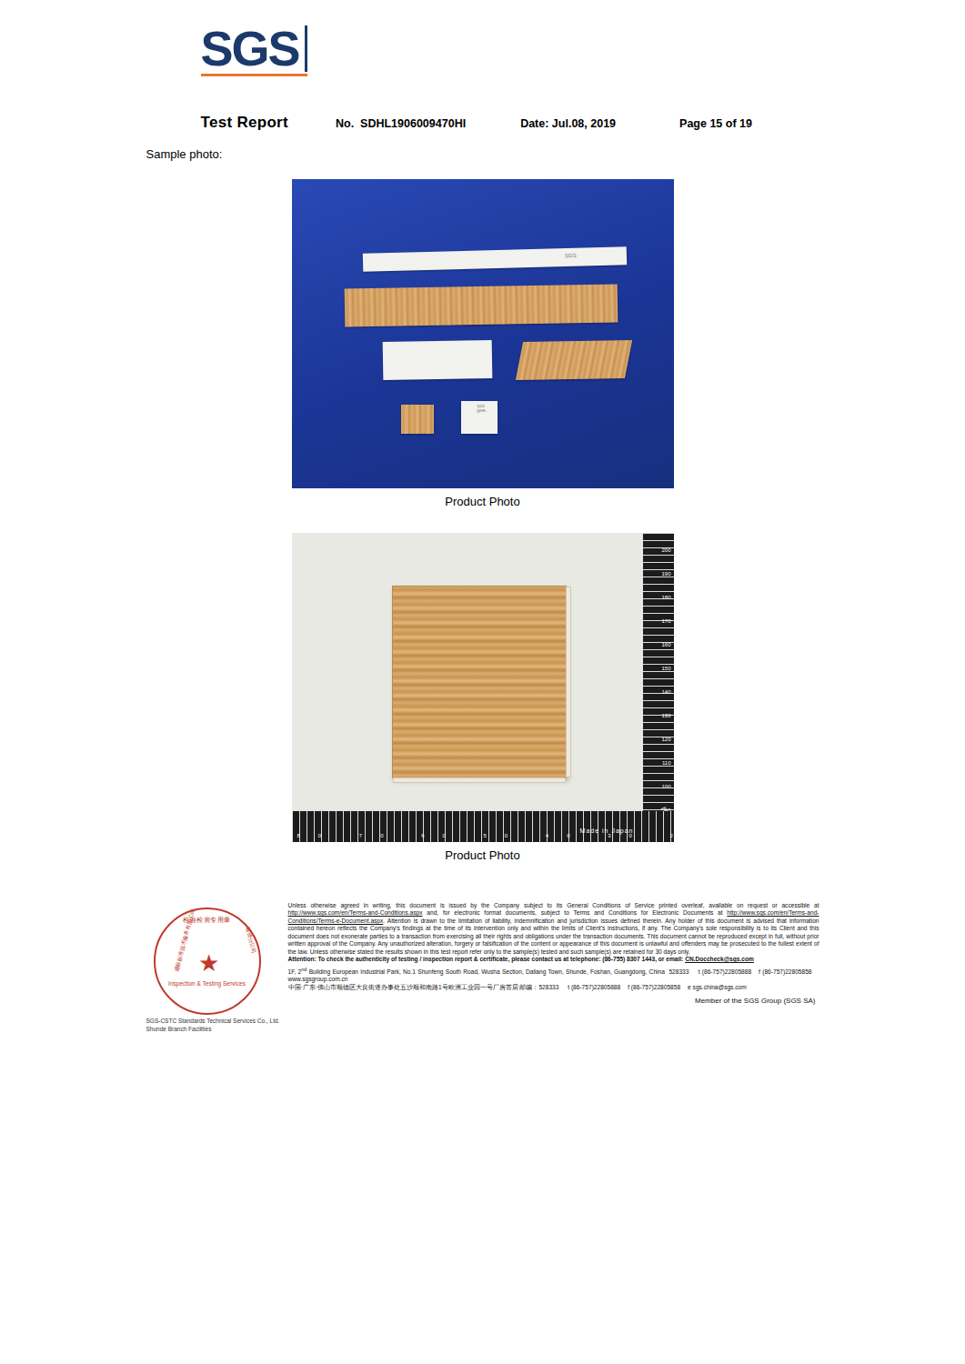SGS
Test Report No. SDHL1906009470HI Date: Jul.08, 2019 Page 15 of 19
Sample photo:
SGS
SGS
SDHL
Product Photo
200
190
180
170
160
150
140
130
120
110
100
90
80
70
60
50
40
30
20
10
SHINWA
80 70 60 50 40 30 20 10 100 90 80 70 60 50 40 30 20 10
Made in Japan
Product Photo
检验检测专用章
★
Inspection & Testing Services
通标标准技术服务有限公司
顺德分公司
SGS-CSTC Standards Technical Services Co., Ltd.
Shunde Branch Facilities
Unless otherwise agreed in writing, this document is issued by the Company subject to its General Conditions of Service printed overleaf, available on request or accessible at http://www.sgs.com/en/Terms-and-Conditions.aspx and, for electronic format documents, subject to Terms and Conditions for Electronic Documents at http://www.sgs.com/en/Terms-and-Conditions/Terms-e-Document.aspx. Attention is drawn to the limitation of liability, indemnification and jurisdiction issues defined therein. Any holder of this document is advised that information contained hereon reflects the Company's findings at the time of its intervention only and within the limits of Client's instructions, if any. The Company's sole responsibility is to its Client and this document does not exonerate parties to a transaction from exercising all their rights and obligations under the transaction documents. This document cannot be reproduced except in full, without prior written approval of the Company. Any unauthorized alteration, forgery or falsification of the content or appearance of this document is unlawful and offenders may be prosecuted to the fullest extent of the law. Unless otherwise stated the results shown in this test report refer only to the sample(s) tested and such sample(s) are retained for 30 days only.
Attention: To check the authenticity of testing / inspection report & certificate, please contact us at telephone: (86-755) 8307 1443, or email: CN.Doccheck@sgs.com
1F, 2nd Building European Industrial Park, No.1 Shunfeng South Road, Wusha Section, Daliang Town, Shunde, Foshan, Guangdong, China 528333 t (86-757)22805888 f (86-757)22805858 www.sgsgroup.com.cn
中国·广东·佛山市顺德区大良街道办事处五沙顺和南路1号欧洲工业园一号厂房首层 邮编：528333 t (86-757)22805888 f (86-757)22805858 e sgs.china@sgs.com
Member of the SGS Group (SGS SA)